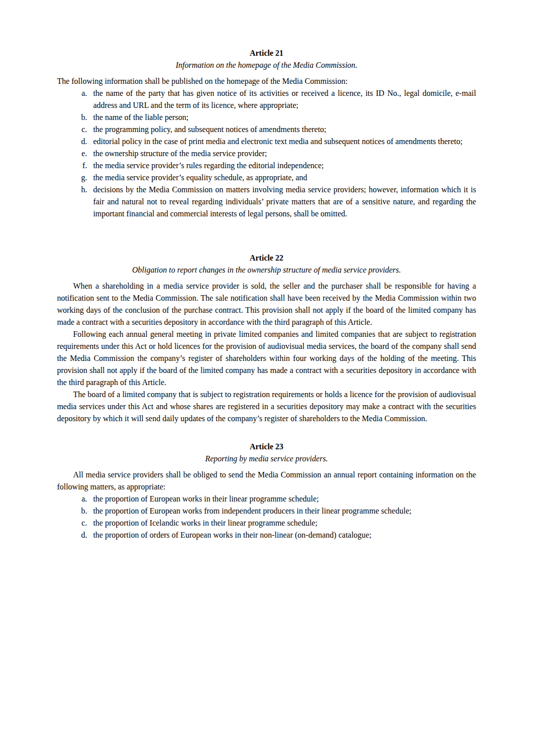Article 21
Information on the homepage of the Media Commission.
The following information shall be published on the homepage of the Media Commission:
the name of the party that has given notice of its activities or received a licence, its ID No., legal domicile, e-mail address and URL and the term of its licence, where appropriate;
the name of the liable person;
the programming policy, and subsequent notices of amendments thereto;
editorial policy in the case of print media and electronic text media and subsequent notices of amendments thereto;
the ownership structure of the media service provider;
the media service provider’s rules regarding the editorial independence;
the media service provider’s equality schedule, as appropriate, and
decisions by the Media Commission on matters involving media service providers; however, information which it is fair and natural not to reveal regarding individuals’ private matters that are of a sensitive nature, and regarding the important financial and commercial interests of legal persons, shall be omitted.
Article 22
Obligation to report changes in the ownership structure of media service providers.
When a shareholding in a media service provider is sold, the seller and the purchaser shall be responsible for having a notification sent to the Media Commission. The sale notification shall have been received by the Media Commission within two working days of the conclusion of the purchase contract. This provision shall not apply if the board of the limited company has made a contract with a securities depository in accordance with the third paragraph of this Article.
Following each annual general meeting in private limited companies and limited companies that are subject to registration requirements under this Act or hold licences for the provision of audiovisual media services, the board of the company shall send the Media Commission the company’s register of shareholders within four working days of the holding of the meeting. This provision shall not apply if the board of the limited company has made a contract with a securities depository in accordance with the third paragraph of this Article.
The board of a limited company that is subject to registration requirements or holds a licence for the provision of audiovisual media services under this Act and whose shares are registered in a securities depository may make a contract with the securities depository by which it will send daily updates of the company’s register of shareholders to the Media Commission.
Article 23
Reporting by media service providers.
All media service providers shall be obliged to send the Media Commission an annual report containing information on the following matters, as appropriate:
the proportion of European works in their linear programme schedule;
the proportion of European works from independent producers in their linear programme schedule;
the proportion of Icelandic works in their linear programme schedule;
the proportion of orders of European works in their non-linear (on-demand) catalogue;